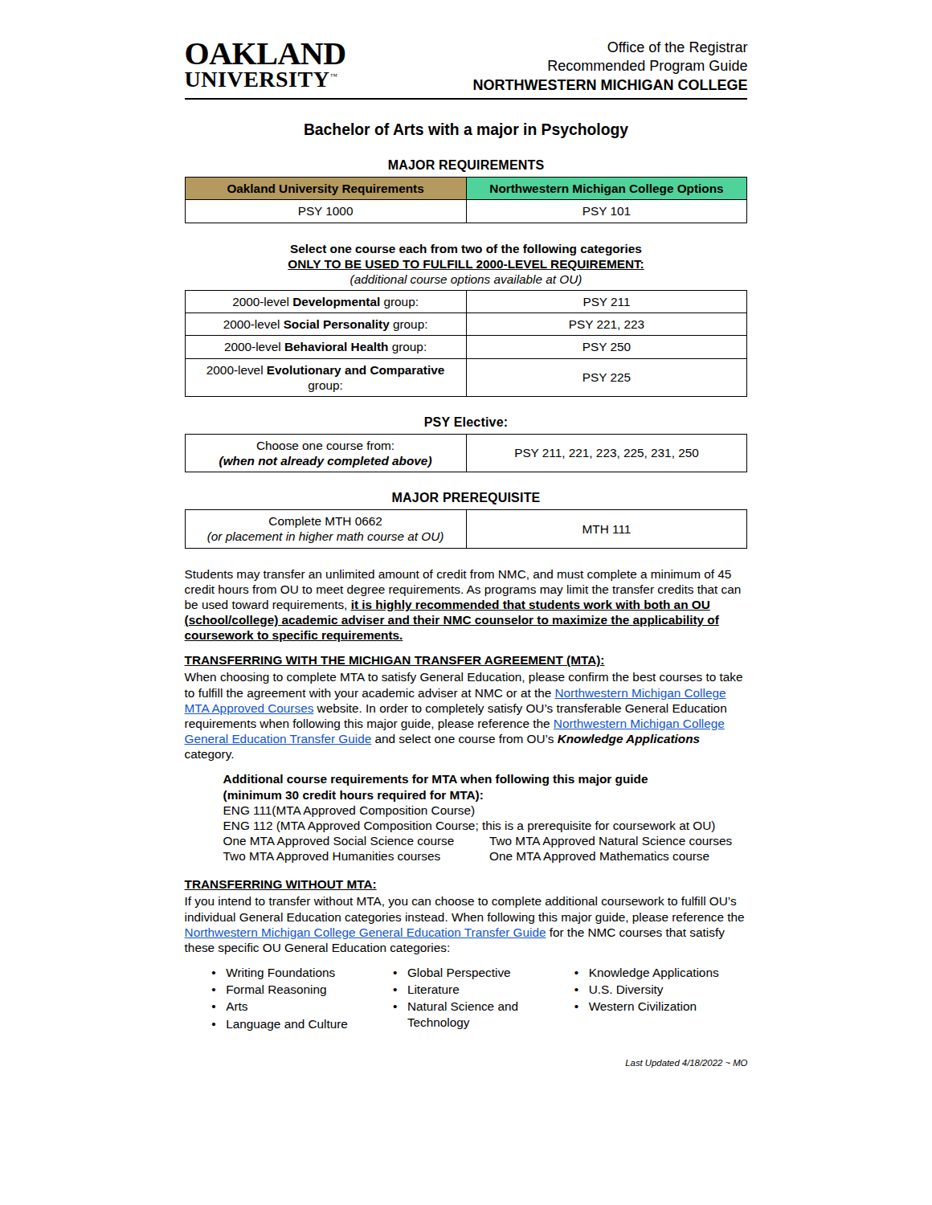OAKLAND
UNIVERSITY™
Office of the Registrar
Recommended Program Guide
NORTHWESTERN MICHIGAN COLLEGE
Bachelor of Arts with a major in Psychology
MAJOR REQUIREMENTS
| Oakland University Requirements | Northwestern Michigan College Options |
| --- | --- |
| PSY 1000 | PSY 101 |
Select one course each from two of the following categories
ONLY TO BE USED TO FULFILL 2000-LEVEL REQUIREMENT:
(additional course options available at OU)
| 2000-level Developmental group: | PSY 211 |
| 2000-level Social Personality group: | PSY 221, 223 |
| 2000-level Behavioral Health group: | PSY 250 |
| 2000-level Evolutionary and Comparative group: | PSY 225 |
PSY Elective:
| Choose one course from: (when not already completed above) | PSY 211, 221, 223, 225, 231, 250 |
MAJOR PREREQUISITE
| Complete MTH 0662 (or placement in higher math course at OU) | MTH 111 |
Students may transfer an unlimited amount of credit from NMC, and must complete a minimum of 45 credit hours from OU to meet degree requirements. As programs may limit the transfer credits that can be used toward requirements, it is highly recommended that students work with both an OU (school/college) academic adviser and their NMC counselor to maximize the applicability of coursework to specific requirements.
TRANSFERRING WITH THE MICHIGAN TRANSFER AGREEMENT (MTA):
When choosing to complete MTA to satisfy General Education, please confirm the best courses to take to fulfill the agreement with your academic adviser at NMC or at the Northwestern Michigan College MTA Approved Courses website. In order to completely satisfy OU’s transferable General Education requirements when following this major guide, please reference the Northwestern Michigan College General Education Transfer Guide and select one course from OU’s Knowledge Applications category.
Additional course requirements for MTA when following this major guide
(minimum 30 credit hours required for MTA):
ENG 111(MTA Approved Composition Course)
ENG 112 (MTA Approved Composition Course; this is a prerequisite for coursework at OU)
One MTA Approved Social Science course
Two MTA Approved Natural Science courses
Two MTA Approved Humanities courses
One MTA Approved Mathematics course
TRANSFERRING WITHOUT MTA:
If you intend to transfer without MTA, you can choose to complete additional coursework to fulfill OU’s individual General Education categories instead. When following this major guide, please reference the Northwestern Michigan College General Education Transfer Guide for the NMC courses that satisfy these specific OU General Education categories:
Writing Foundations
Formal Reasoning
Arts
Language and Culture
Global Perspective
Literature
Natural Science and Technology
Knowledge Applications
U.S. Diversity
Western Civilization
Last Updated 4/18/2022 ~ MO